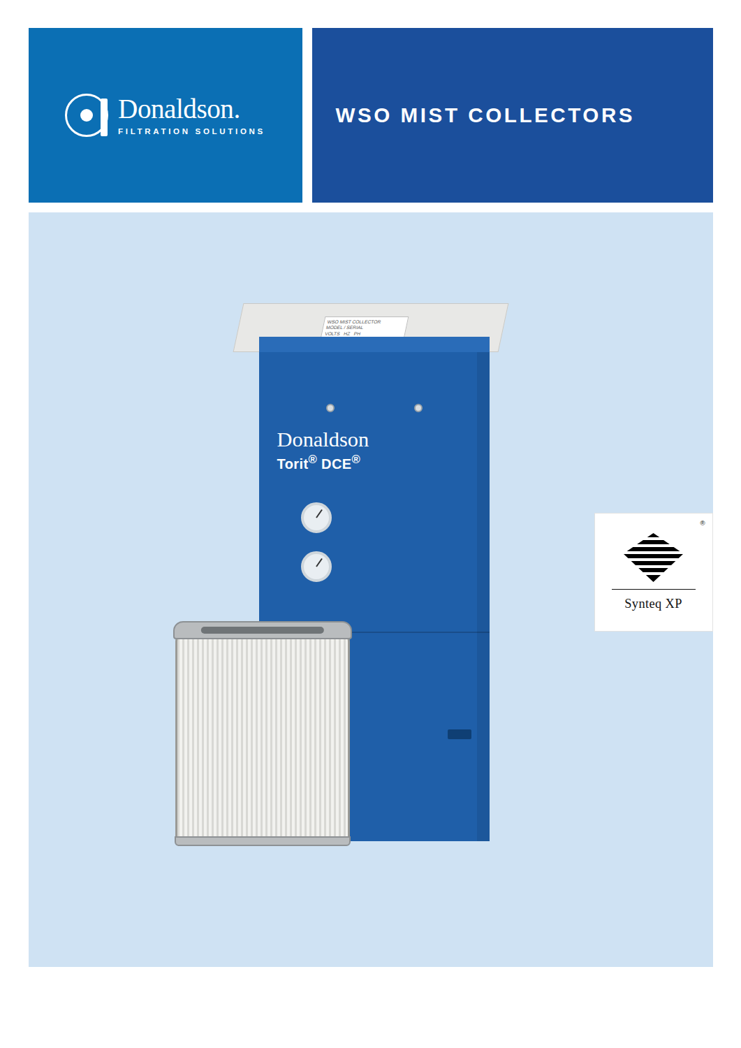Donaldson.
FILTRATION SOLUTIONS
WSO Mist Collectors
WSO MIST COLLECTOR
MODEL / SERIAL
VOLTS HZ PH
Donaldson
Torit® DCE®
®
Synteq XP